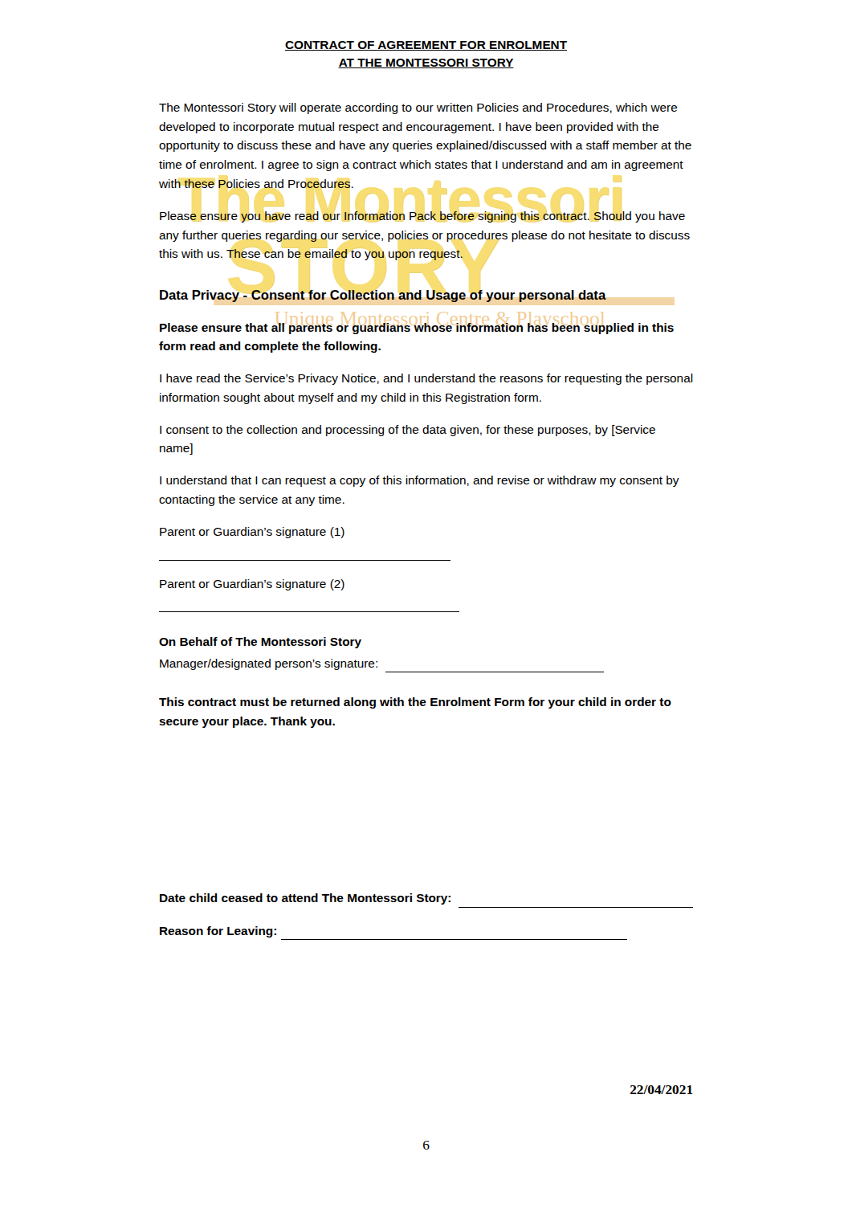The Montessori
STORY
Unique Montessori Centre & Playschool
CONTRACT OF AGREEMENT FOR ENROLMENT AT THE MONTESSORI STORY
The Montessori Story will operate according to our written Policies and Procedures, which were developed to incorporate mutual respect and encouragement. I have been provided with the opportunity to discuss these and have any queries explained/discussed with a staff member at the time of enrolment. I agree to sign a contract which states that I understand and am in agreement with these Policies and Procedures.
Please ensure you have read our Information Pack before signing this contract. Should you have any further queries regarding our service, policies or procedures please do not hesitate to discuss this with us. These can be emailed to you upon request.
Data Privacy - Consent for Collection and Usage of your personal data
Please ensure that all parents or guardians whose information has been supplied in this form read and complete the following.
I have read the Service’s Privacy Notice, and I understand the reasons for requesting the personal information sought about myself and my child in this Registration form.
I consent to the collection and processing of the data given, for these purposes, by [Service name]
I understand that I can request a copy of this information, and revise or withdraw my consent by contacting the service at any time.
Parent or Guardian’s signature (1)
Parent or Guardian’s signature (2)
On Behalf of The Montessori Story
Manager/designated person’s signature:
This contract must be returned along with the Enrolment Form for your child in order to secure your place. Thank you.
Date child ceased to attend The Montessori Story:
Reason for Leaving:
22/04/2021
6